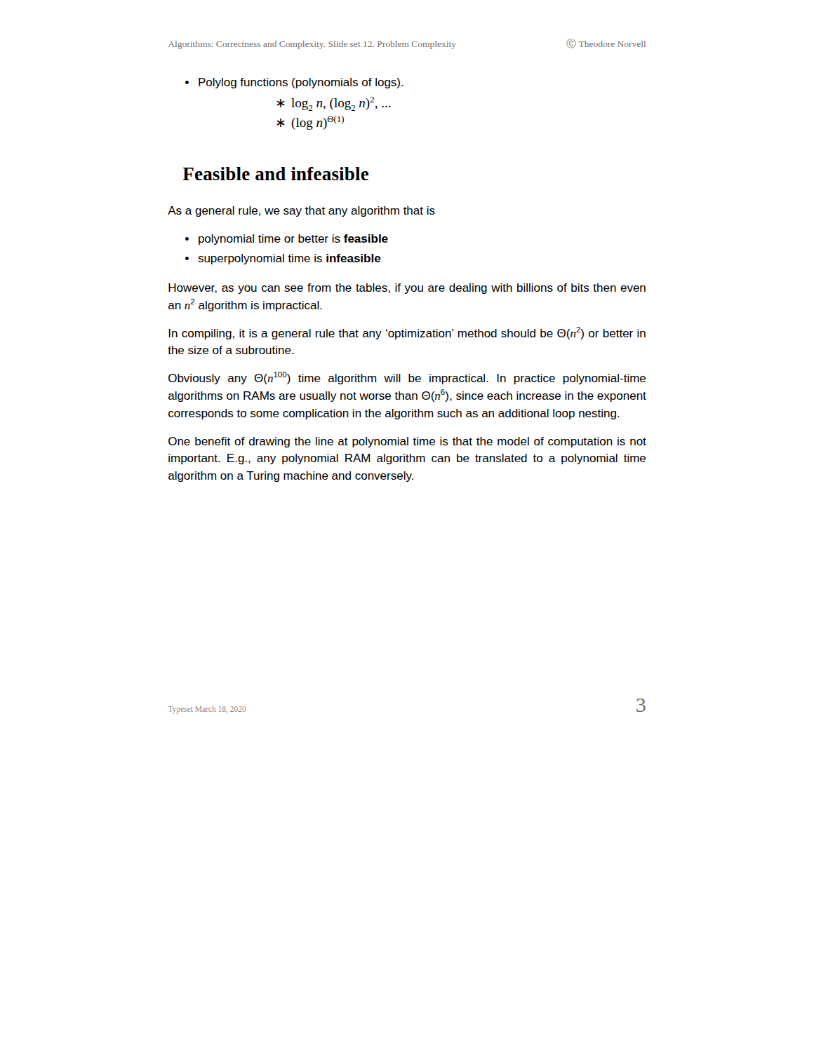Algorithms: Correctness and Complexity. Slide set 12. Problem Complexity Ⓒ Theodore Norvell
Polylog functions (polynomials of logs).
log2 n, (log2 n)2, ...
(log n)Θ(1)
Feasible and infeasible
As a general rule, we say that any algorithm that is
polynomial time or better is feasible
superpolynomial time is infeasible
However, as you can see from the tables, if you are dealing with billions of bits then even an n2 algorithm is impractical.
In compiling, it is a general rule that any ‘optimization’ method should be Θ(n2) or better in the size of a subroutine.
Obviously any Θ(n100) time algorithm will be impractical. In practice polynomial-time algorithms on RAMs are usually not worse than Θ(n6), since each increase in the exponent corresponds to some complication in the algorithm such as an additional loop nesting.
One benefit of drawing the line at polynomial time is that the model of computation is not important. E.g., any polynomial RAM algorithm can be translated to a polynomial time algorithm on a Turing machine and conversely.
Typeset March 18, 2020 3